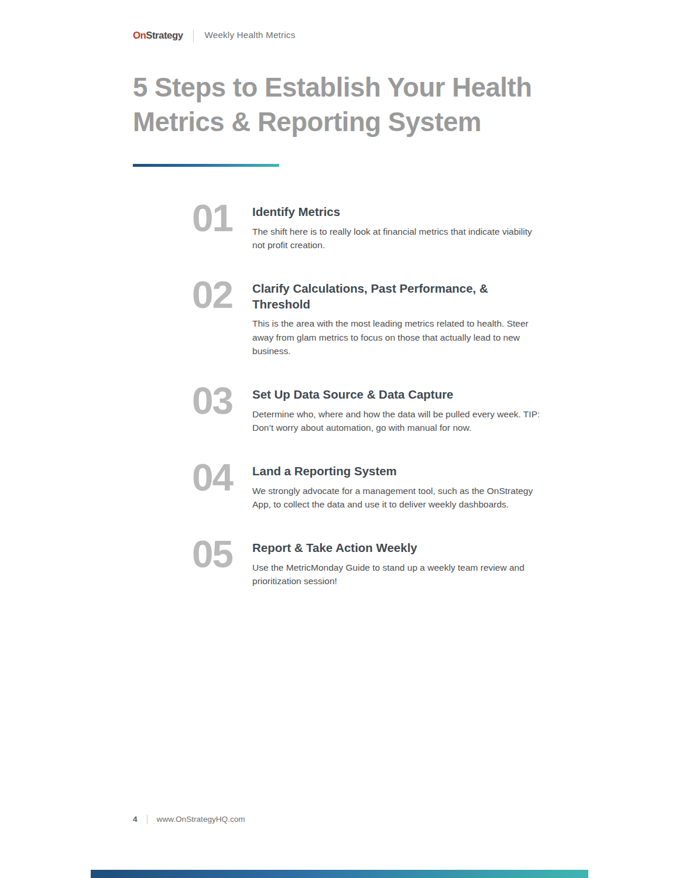On Strategy
Weekly Health Metrics
5 Steps to Establish Your Health Metrics & Reporting System
01
Identify Metrics
The shift here is to really look at financial metrics that indicate viability not profit creation.
02
Clarify Calculations, Past Performance, & Threshold
This is the area with the most leading metrics related to health. Steer away from glam metrics to focus on those that actually lead to new business.
03
Set Up Data Source & Data Capture
Determine who, where and how the data will be pulled every week. TIP: Don’t worry about automation, go with manual for now.
04
Land a Reporting System
We strongly advocate for a management tool, such as the OnStrategy App, to collect the data and use it to deliver weekly dashboards.
05
Report & Take Action Weekly
Use the MetricMonday Guide to stand up a weekly team review and prioritization session!
4 www.OnStrategyHQ.com